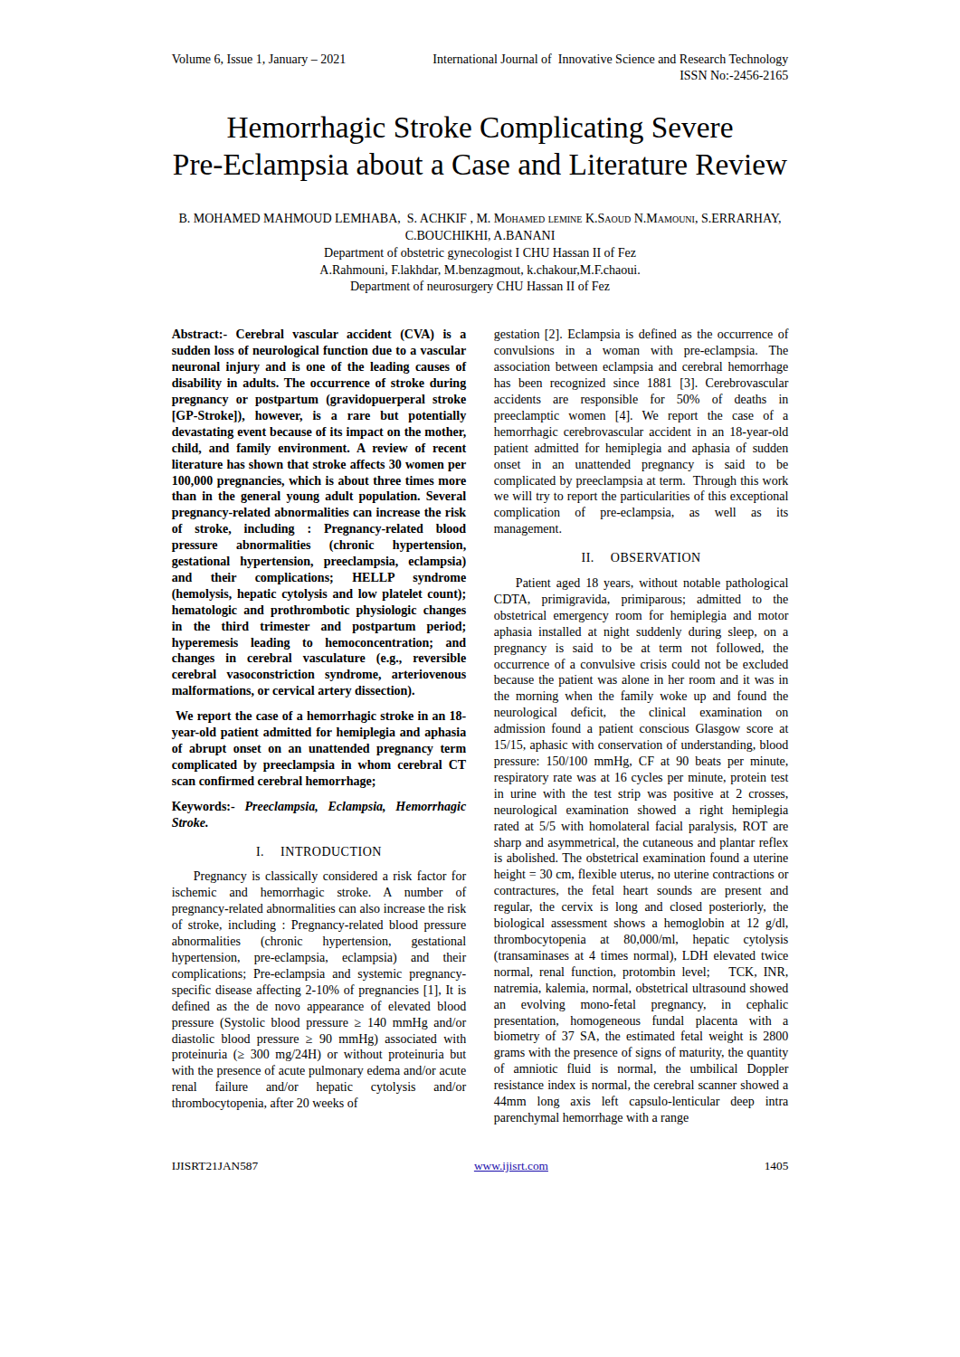Volume 6, Issue 1, January – 2021
International Journal of Innovative Science and Research Technology
ISSN No:-2456-2165
Hemorrhagic Stroke Complicating Severe
Pre-Eclampsia about a Case and Literature Review
B. MOHAMED MAHMOUD LEMHABA, S. ACHKIF , M. Mohamed lemine K.Saoud N.Mamouni, S.ERRARHAY, C.BOUCHIKHI, A.BANANI
Department of obstetric gynecologist I CHU Hassan II of Fez
A.Rahmouni, F.lakhdar, M.benzagmout, k.chakour,M.F.chaoui.
Department of neurosurgery CHU Hassan II of Fez
Abstract:- Cerebral vascular accident (CVA) is a sudden loss of neurological function due to a vascular neuronal injury and is one of the leading causes of disability in adults. The occurrence of stroke during pregnancy or postpartum (gravidopuerperal stroke [GP-Stroke]), however, is a rare but potentially devastating event because of its impact on the mother, child, and family environment. A review of recent literature has shown that stroke affects 30 women per 100,000 pregnancies, which is about three times more than in the general young adult population. Several pregnancy-related abnormalities can increase the risk of stroke, including : Pregnancy-related blood pressure abnormalities (chronic hypertension, gestational hypertension, preeclampsia, eclampsia) and their complications; HELLP syndrome (hemolysis, hepatic cytolysis and low platelet count); hematologic and prothrombotic physiologic changes in the third trimester and postpartum period; hyperemesis leading to hemoconcentration; and changes in cerebral vasculature (e.g., reversible cerebral vasoconstriction syndrome, arteriovenous malformations, or cervical artery dissection).
We report the case of a hemorrhagic stroke in an 18-year-old patient admitted for hemiplegia and aphasia of abrupt onset on an unattended pregnancy term complicated by preeclampsia in whom cerebral CT scan confirmed cerebral hemorrhage;
Keywords:- Preeclampsia, Eclampsia, Hemorrhagic Stroke.
I. INTRODUCTION
Pregnancy is classically considered a risk factor for ischemic and hemorrhagic stroke. A number of pregnancy-related abnormalities can also increase the risk of stroke, including : Pregnancy-related blood pressure abnormalities (chronic hypertension, gestational hypertension, pre-eclampsia, eclampsia) and their complications; Pre-eclampsia and systemic pregnancy-specific disease affecting 2-10% of pregnancies [1], It is defined as the de novo appearance of elevated blood pressure (Systolic blood pressure ≥ 140 mmHg and/or diastolic blood pressure ≥ 90 mmHg) associated with proteinuria (≥ 300 mg/24H) or without proteinuria but with the presence of acute pulmonary edema and/or acute renal failure and/or hepatic cytolysis and/or thrombocytopenia, after 20 weeks of
gestation [2]. Eclampsia is defined as the occurrence of convulsions in a woman with pre-eclampsia. The association between eclampsia and cerebral hemorrhage has been recognized since 1881 [3]. Cerebrovascular accidents are responsible for 50% of deaths in preeclamptic women [4]. We report the case of a hemorrhagic cerebrovascular accident in an 18-year-old patient admitted for hemiplegia and aphasia of sudden onset in an unattended pregnancy is said to be complicated by preeclampsia at term. Through this work we will try to report the particularities of this exceptional complication of pre-eclampsia, as well as its management.
II. OBSERVATION
Patient aged 18 years, without notable pathological CDTA, primigravida, primiparous; admitted to the obstetrical emergency room for hemiplegia and motor aphasia installed at night suddenly during sleep, on a pregnancy is said to be at term not followed, the occurrence of a convulsive crisis could not be excluded because the patient was alone in her room and it was in the morning when the family woke up and found the neurological deficit, the clinical examination on admission found a patient conscious Glasgow score at 15/15, aphasic with conservation of understanding, blood pressure: 150/100 mmHg, CF at 90 beats per minute, respiratory rate was at 16 cycles per minute, protein test in urine with the test strip was positive at 2 crosses, neurological examination showed a right hemiplegia rated at 5/5 with homolateral facial paralysis, ROT are sharp and asymmetrical, the cutaneous and plantar reflex is abolished. The obstetrical examination found a uterine height = 30 cm, flexible uterus, no uterine contractions or contractures, the fetal heart sounds are present and regular, the cervix is long and closed posteriorly, the biological assessment shows a hemoglobin at 12 g/dl, thrombocytopenia at 80,000/ml, hepatic cytolysis (transaminases at 4 times normal), LDH elevated twice normal, renal function, protombin level; TCK, INR, natremia, kalemia, normal, obstetrical ultrasound showed an evolving mono-fetal pregnancy, in cephalic presentation, homogeneous fundal placenta with a biometry of 37 SA, the estimated fetal weight is 2800 grams with the presence of signs of maturity, the quantity of amniotic fluid is normal, the umbilical Doppler resistance index is normal, the cerebral scanner showed a 44mm long axis left capsulo-lenticular deep intra parenchymal hemorrhage with a range
IJISRT21JAN587
www.ijisrt.com
1405